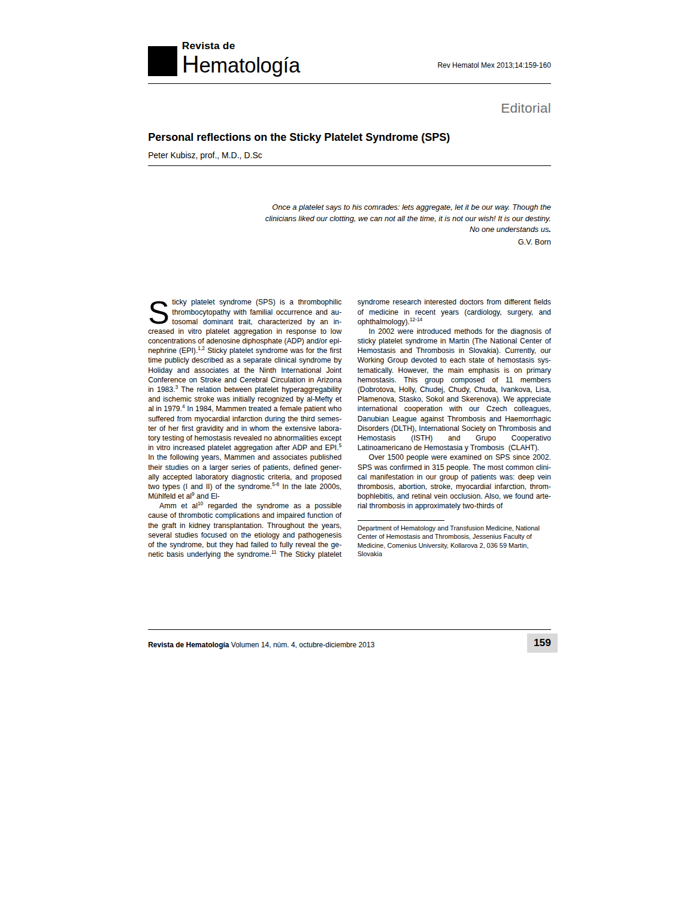Revista de Hematología
Rev Hematol Mex 2013;14:159-160
Editorial
Personal reflections on the Sticky Platelet Syndrome (SPS)
Peter Kubisz, prof., M.D., D.Sc
Once a platelet says to his comrades: lets aggregate, let it be our way. Though the clinicians liked our clotting, we can not all the time, it is not our wish! It is our destiny. No one understands us. G.V. Born
Sticky platelet syndrome (SPS) is a thrombophilic thrombocytopathy with familial occurrence and autosomal dominant trait, characterized by an increased in vitro platelet aggregation in response to low concentrations of adenosine diphosphate (ADP) and/or epinephrine (EPI).1,2 Sticky platelet syndrome was for the first time publicly described as a separate clinical syndrome by Holiday and associates at the Ninth International Joint Conference on Stroke and Cerebral Circulation in Arizona in 1983.3 The relation between platelet hyperaggregability and ischemic stroke was initially recognized by al-Mefty et al in 1979.4 In 1984, Mammen treated a female patient who suffered from myocardial infarction during the third semester of her first gravidity and in whom the extensive laboratory testing of hemostasis revealed no abnormalities except in vitro increased platelet aggregation after ADP and EPI.5 In the following years, Mammen and associates published their studies on a larger series of patients, defined generally accepted laboratory diagnostic criteria, and proposed two types (I and II) of the syndrome.5-8 In the late 2000s, Mühlfeld et al9 and El-
Amm et al10 regarded the syndrome as a possible cause of thrombotic complications and impaired function of the graft in kidney transplantation. Throughout the years, several studies focused on the etiology and pathogenesis of the syndrome, but they had failed to fully reveal the genetic basis underlying the syndrome.11 The Sticky platelet syndrome research interested doctors from different fields of medicine in recent years (cardiology, surgery, and ophthalmology).12-14
In 2002 were introduced methods for the diagnosis of sticky platelet syndrome in Martin (The National Center of Hemostasis and Thrombosis in Slovakia). Currently, our Working Group devoted to each state of hemostasis systematically. However, the main emphasis is on primary hemostasis. This group composed of 11 members (Dobrotova, Holly, Chudej, Chudy, Chuda, Ivankova, Lisa, Plamenova, Stasko, Sokol and Skerenova). We appreciate international cooperation with our Czech colleagues, Danubian League against Thrombosis and Haemorrhagic Disorders (DLTH), International Society on Thrombosis and Hemostasis (ISTH) and Grupo Cooperativo Latinoamericano de Hemostasia y Trombosis (CLAHT).
Over 1500 people were examined on SPS since 2002. SPS was confirmed in 315 people. The most common clinical manifestation in our group of patients was: deep vein thrombosis, abortion, stroke, myocardial infarction, thrombophlebitis, and retinal vein occlusion. Also, we found arterial thrombosis in approximately two-thirds of
Department of Hematology and Transfusion Medicine, National Center of Hemostasis and Thrombosis, Jessenius Faculty of Medicine, Comenius University, Kollarova 2, 036 59 Martin, Slovakia
Revista de Hematología Volumen 14, núm. 4, octubre-diciembre 2013
159